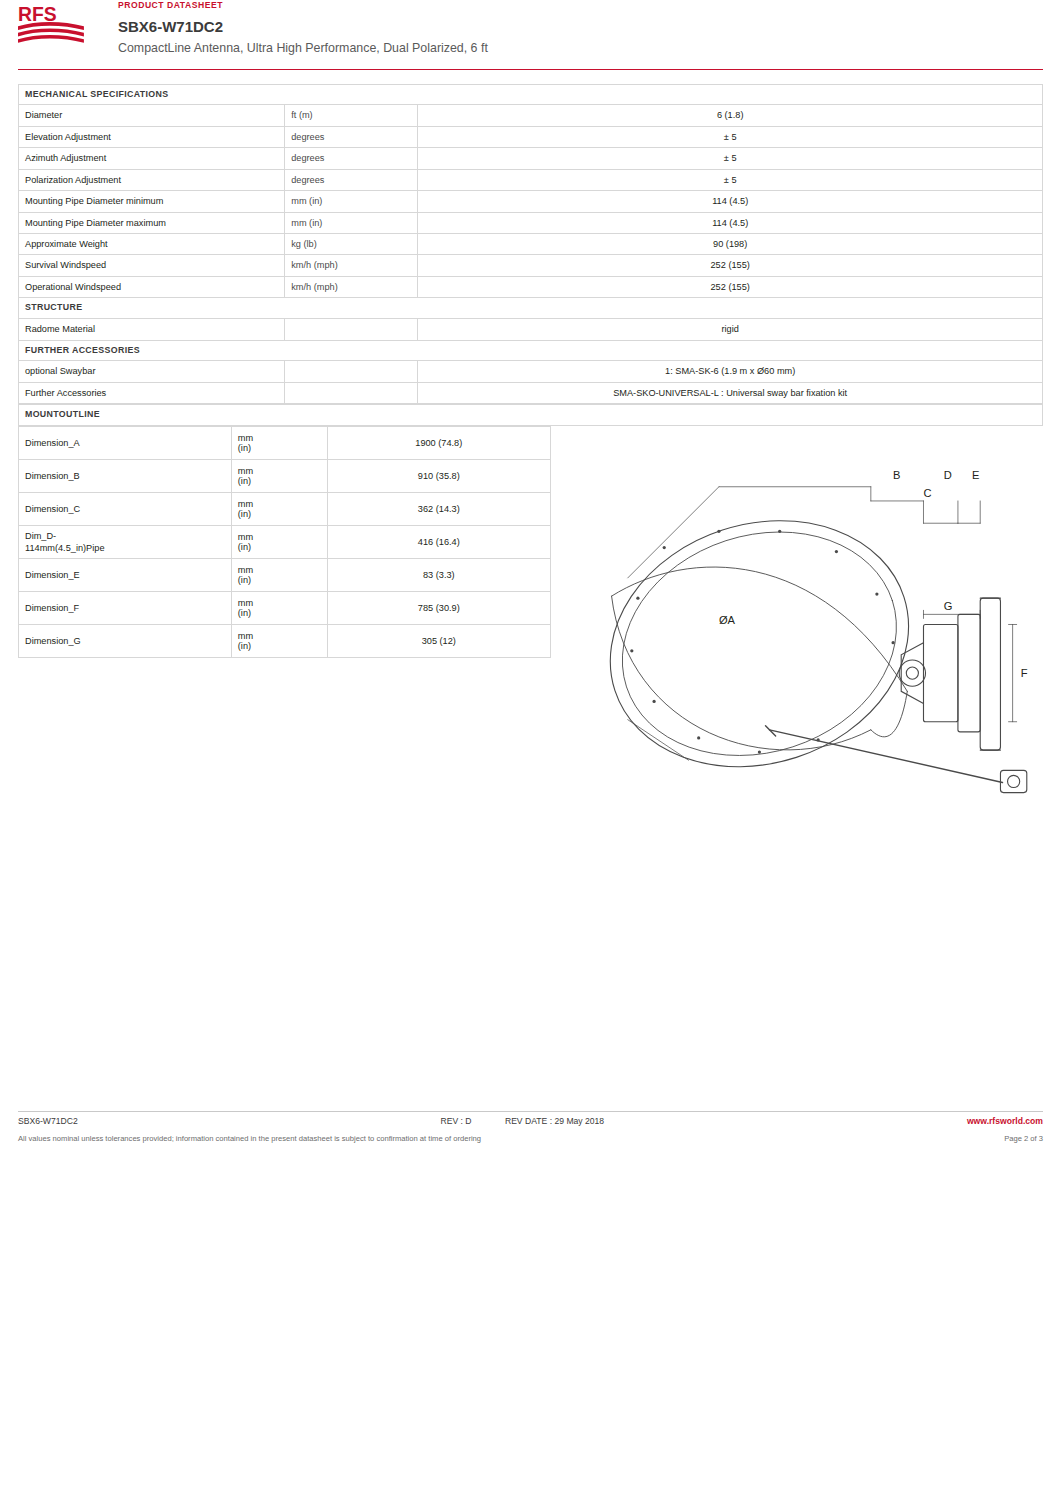RFS
PRODUCT DATASHEET
SBX6-W71DC2
CompactLine Antenna, Ultra High Performance, Dual Polarized, 6 ft
| MECHANICAL SPECIFICATIONS |
| --- |
| Diameter | ft (m) | 6 (1.8) |
| Elevation Adjustment | degrees | ± 5 |
| Azimuth Adjustment | degrees | ± 5 |
| Polarization Adjustment | degrees | ± 5 |
| Mounting Pipe Diameter minimum | mm (in) | 114 (4.5) |
| Mounting Pipe Diameter maximum | mm (in) | 114 (4.5) |
| Approximate Weight | kg (lb) | 90 (198) |
| Survival Windspeed | km/h (mph) | 252 (155) |
| Operational Windspeed | km/h (mph) | 252 (155) |
| STRUCTURE |
| Radome Material | | rigid |
| FURTHER ACCESSORIES |
| optional Swaybar | | 1: SMA-SK-6 (1.9 m x Ø60 mm) |
| Further Accessories | | SMA-SKO-UNIVERSAL-L : Universal sway bar fixation kit |
| MOUNTOUTLINE |
| --- |
| Dimension_A | mm (in) | 1900 (74.8) |
| Dimension_B | mm (in) | 910 (35.8) |
| Dimension_C | mm (in) | 362 (14.3) |
| Dim_D- 114mm(4.5_in)Pipe | mm (in) | 416 (16.4) |
| Dimension_E | mm (in) | 83 (3.3) |
| Dimension_F | mm (in) | 785 (30.9) |
| Dimension_G | mm (in) | 305 (12) |
B D E C ØA G F
SBX6-W71DC2
REV : D REV DATE : 29 May 2018
www.rfsworld.com
All values nominal unless tolerances provided; information contained in the present datasheet is subject to confirmation at time of ordering
Page 2 of 3